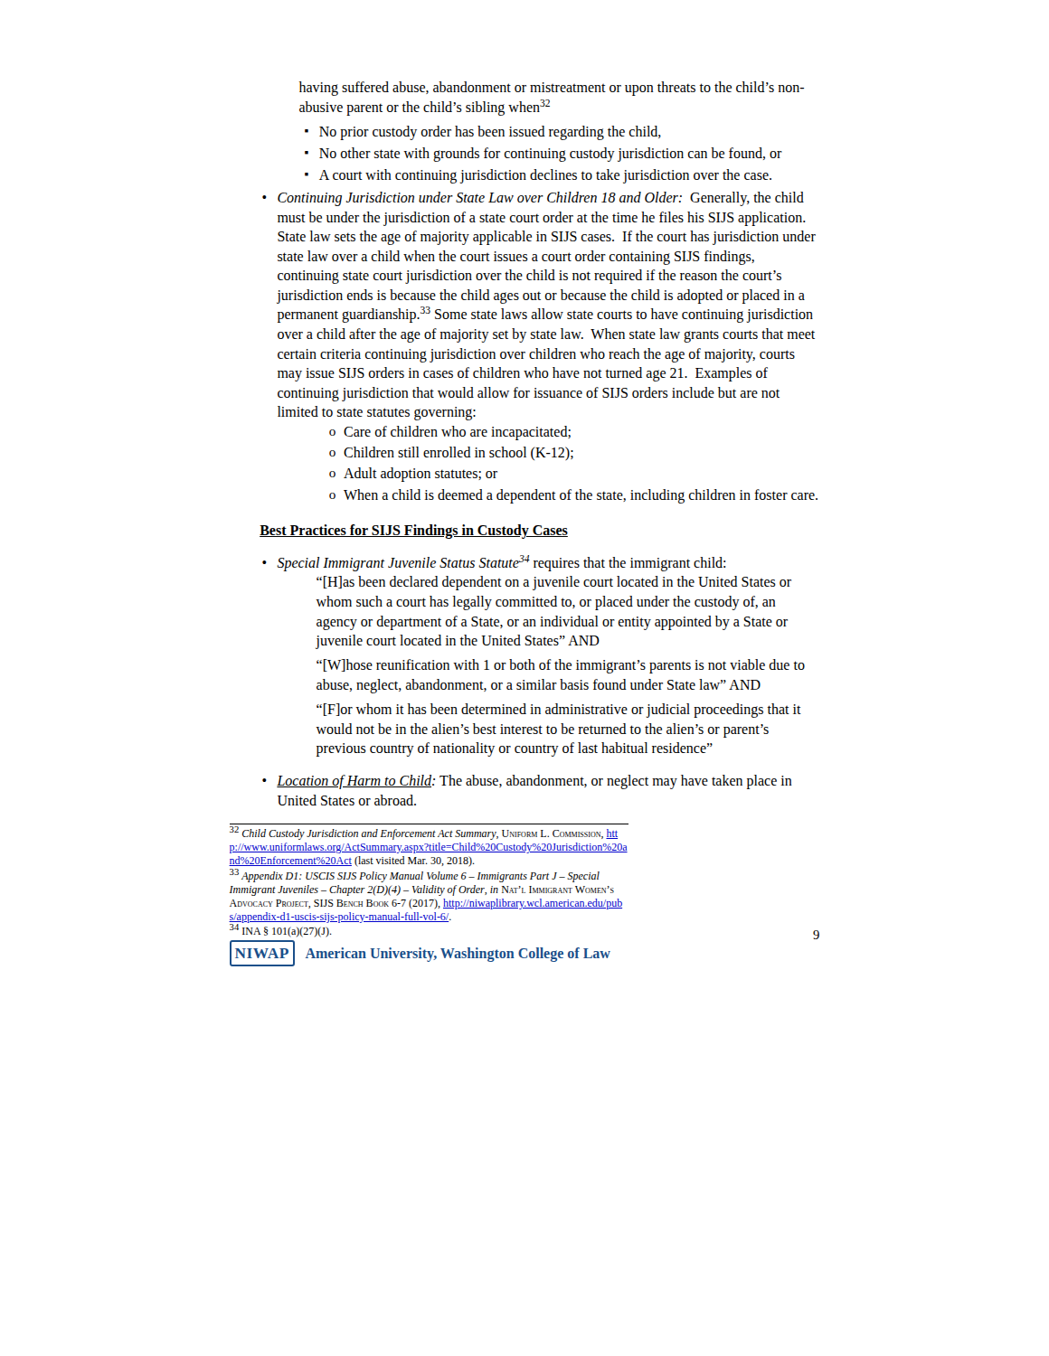having suffered abuse, abandonment or mistreatment or upon threats to the child’s non-abusive parent or the child’s sibling when32
No prior custody order has been issued regarding the child,
No other state with grounds for continuing custody jurisdiction can be found, or
A court with continuing jurisdiction declines to take jurisdiction over the case.
Continuing Jurisdiction under State Law over Children 18 and Older: Generally, the child must be under the jurisdiction of a state court order at the time he files his SIJS application. State law sets the age of majority applicable in SIJS cases. If the court has jurisdiction under state law over a child when the court issues a court order containing SIJS findings, continuing state court jurisdiction over the child is not required if the reason the court’s jurisdiction ends is because the child ages out or because the child is adopted or placed in a permanent guardianship.33 Some state laws allow state courts to have continuing jurisdiction over a child after the age of majority set by state law. When state law grants courts that meet certain criteria continuing jurisdiction over children who reach the age of majority, courts may issue SIJS orders in cases of children who have not turned age 21. Examples of continuing jurisdiction that would allow for issuance of SIJS orders include but are not limited to state statutes governing:
Care of children who are incapacitated;
Children still enrolled in school (K-12);
Adult adoption statutes; or
When a child is deemed a dependent of the state, including children in foster care.
Best Practices for SIJS Findings in Custody Cases
Special Immigrant Juvenile Status Statute34 requires that the immigrant child:
“[H]as been declared dependent on a juvenile court located in the United States or whom such a court has legally committed to, or placed under the custody of, an agency or department of a State, or an individual or entity appointed by a State or juvenile court located in the United States” AND
“[W]hose reunification with 1 or both of the immigrant’s parents is not viable due to abuse, neglect, abandonment, or a similar basis found under State law” AND
“[F]or whom it has been determined in administrative or judicial proceedings that it would not be in the alien’s best interest to be returned to the alien’s or parent’s previous country of nationality or country of last habitual residence”
Location of Harm to Child: The abuse, abandonment, or neglect may have taken place in United States or abroad.
32 Child Custody Jurisdiction and Enforcement Act Summary, Uniform L. Commission, http://www.uniformlaws.org/ActSummary.aspx?title=Child%20Custody%20Jurisdiction%20and%20Enforcement%20Act (last visited Mar. 30, 2018).
33 Appendix D1: USCIS SIJS Policy Manual Volume 6 – Immigrants Part J – Special Immigrant Juveniles – Chapter 2(D)(4) – Validity of Order, in Nat’l Immigrant Women’s Advocacy Project, SIJS Bench Book 6-7 (2017), http://niwaplibrary.wcl.american.edu/pubs/appendix-d1-uscis-sijs-policy-manual-full-vol-6/.
34 INA § 101(a)(27)(J).
9
NIWAP American University, Washington College of Law